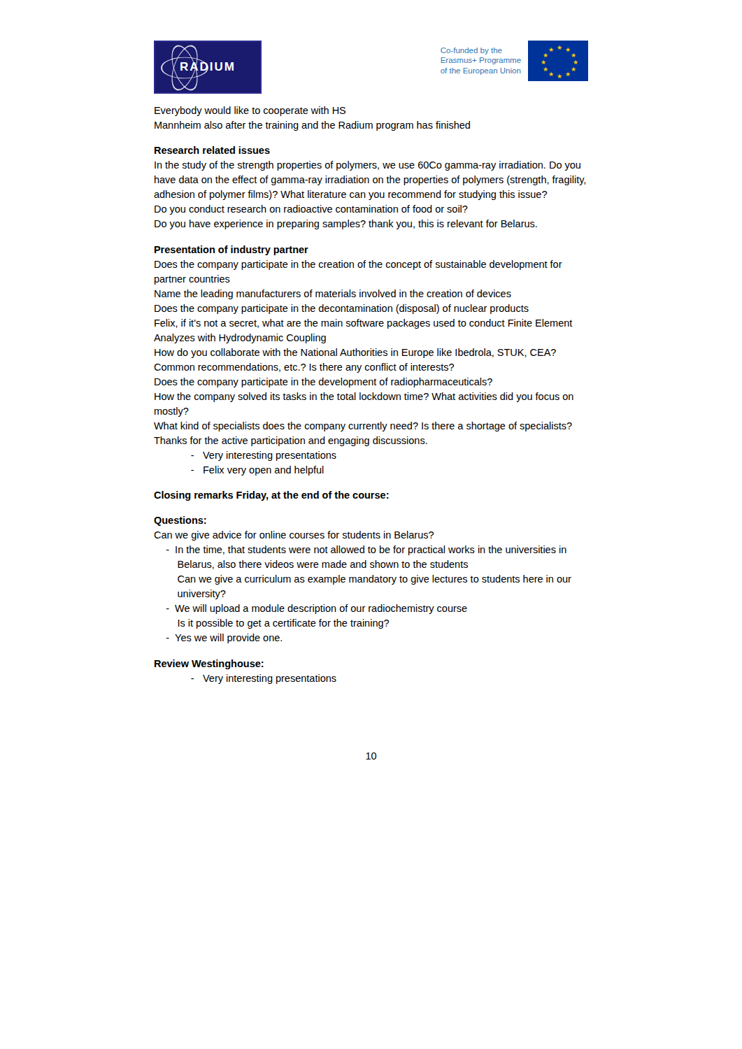RADIUM
Co-funded by the
Erasmus+ Programme
of the European Union
★ ★ ★ ★ ★ ★ ★ ★ ★ ★ ★ ★
Everybody would like to cooperate with HS
Mannheim also after the training and the Radium program has finished
Research related issues
In the study of the strength properties of polymers, we use 60Co gamma-ray irradiation. Do you have data on the effect of gamma-ray irradiation on the properties of polymers (strength, fragility, adhesion of polymer films)? What literature can you recommend for studying this issue?
Do you conduct research on radioactive contamination of food or soil?
Do you have experience in preparing samples? thank you, this is relevant for Belarus.
Presentation of industry partner
Does the company participate in the creation of the concept of sustainable development for partner countries
Name the leading manufacturers of materials involved in the creation of devices
Does the company participate in the decontamination (disposal) of nuclear products
Felix, if it's not a secret, what are the main software packages used to conduct Finite Element Analyzes with Hydrodynamic Coupling
How do you collaborate with the National Authorities in Europe like Ibedrola, STUK, CEA? Common recommendations, etc.? Is there any conflict of interests?
Does the company participate in the development of radiopharmaceuticals?
How the company solved its tasks in the total lockdown time? What activities did you focus on mostly?
What kind of specialists does the company currently need? Is there a shortage of specialists?
Thanks for the active participation and engaging discussions.
Very interesting presentations
Felix very open and helpful
Closing remarks Friday, at the end of the course:
Questions:
Can we give advice for online courses for students in Belarus?
- In the time, that students were not allowed to be for practical works in the universities in Belarus, also there videos were made and shown to the students
Can we give a curriculum as example mandatory to give lectures to students here in our university?
- We will upload a module description of our radiochemistry course
Is it possible to get a certificate for the training?
- Yes we will provide one.
Review Westinghouse:
Very interesting presentations
10